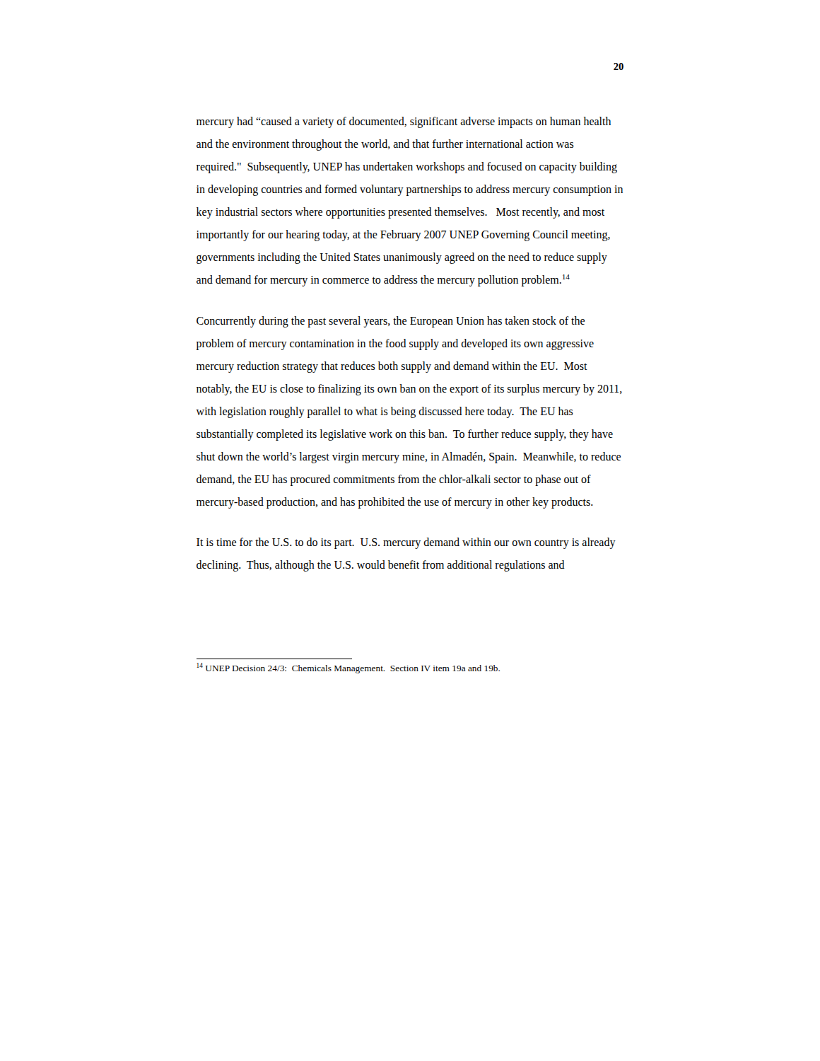20
mercury had “caused a variety of documented, significant adverse impacts on human health and the environment throughout the world, and that further international action was required." Subsequently, UNEP has undertaken workshops and focused on capacity building in developing countries and formed voluntary partnerships to address mercury consumption in key industrial sectors where opportunities presented themselves. Most recently, and most importantly for our hearing today, at the February 2007 UNEP Governing Council meeting, governments including the United States unanimously agreed on the need to reduce supply and demand for mercury in commerce to address the mercury pollution problem.14
Concurrently during the past several years, the European Union has taken stock of the problem of mercury contamination in the food supply and developed its own aggressive mercury reduction strategy that reduces both supply and demand within the EU. Most notably, the EU is close to finalizing its own ban on the export of its surplus mercury by 2011, with legislation roughly parallel to what is being discussed here today. The EU has substantially completed its legislative work on this ban. To further reduce supply, they have shut down the world’s largest virgin mercury mine, in Almadén, Spain. Meanwhile, to reduce demand, the EU has procured commitments from the chlor-alkali sector to phase out of mercury-based production, and has prohibited the use of mercury in other key products.
It is time for the U.S. to do its part. U.S. mercury demand within our own country is already declining. Thus, although the U.S. would benefit from additional regulations and
14 UNEP Decision 24/3: Chemicals Management. Section IV item 19a and 19b.